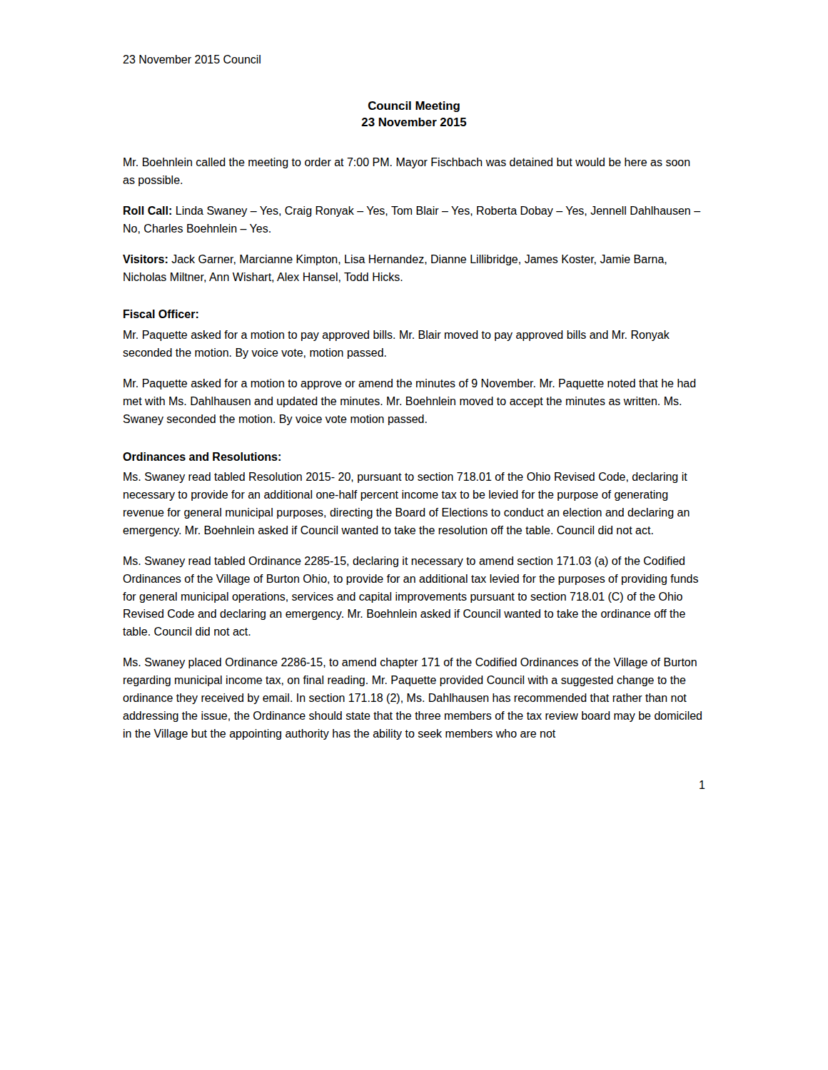23 November 2015 Council
Council Meeting
23 November 2015
Mr. Boehnlein called the meeting to order at 7:00 PM. Mayor Fischbach was detained but would be here as soon as possible.
Roll Call: Linda Swaney – Yes, Craig Ronyak – Yes, Tom Blair – Yes, Roberta Dobay – Yes, Jennell Dahlhausen – No, Charles Boehnlein – Yes.
Visitors: Jack Garner, Marcianne Kimpton, Lisa Hernandez, Dianne Lillibridge, James Koster, Jamie Barna, Nicholas Miltner, Ann Wishart, Alex Hansel, Todd Hicks.
Fiscal Officer:
Mr. Paquette asked for a motion to pay approved bills. Mr. Blair moved to pay approved bills and Mr. Ronyak seconded the motion. By voice vote, motion passed.
Mr. Paquette asked for a motion to approve or amend the minutes of 9 November. Mr. Paquette noted that he had met with Ms. Dahlhausen and updated the minutes. Mr. Boehnlein moved to accept the minutes as written. Ms. Swaney seconded the motion. By voice vote motion passed.
Ordinances and Resolutions:
Ms. Swaney read tabled Resolution 2015- 20, pursuant to section 718.01 of the Ohio Revised Code, declaring it necessary to provide for an additional one-half percent income tax to be levied for the purpose of generating revenue for general municipal purposes, directing the Board of Elections to conduct an election and declaring an emergency. Mr. Boehnlein asked if Council wanted to take the resolution off the table. Council did not act.
Ms. Swaney read tabled Ordinance 2285-15, declaring it necessary to amend section 171.03 (a) of the Codified Ordinances of the Village of Burton Ohio, to provide for an additional tax levied for the purposes of providing funds for general municipal operations, services and capital improvements pursuant to section 718.01 (C) of the Ohio Revised Code and declaring an emergency. Mr. Boehnlein asked if Council wanted to take the ordinance off the table. Council did not act.
Ms. Swaney placed Ordinance 2286-15, to amend chapter 171 of the Codified Ordinances of the Village of Burton regarding municipal income tax, on final reading. Mr. Paquette provided Council with a suggested change to the ordinance they received by email. In section 171.18 (2), Ms. Dahlhausen has recommended that rather than not addressing the issue, the Ordinance should state that the three members of the tax review board may be domiciled in the Village but the appointing authority has the ability to seek members who are not
1